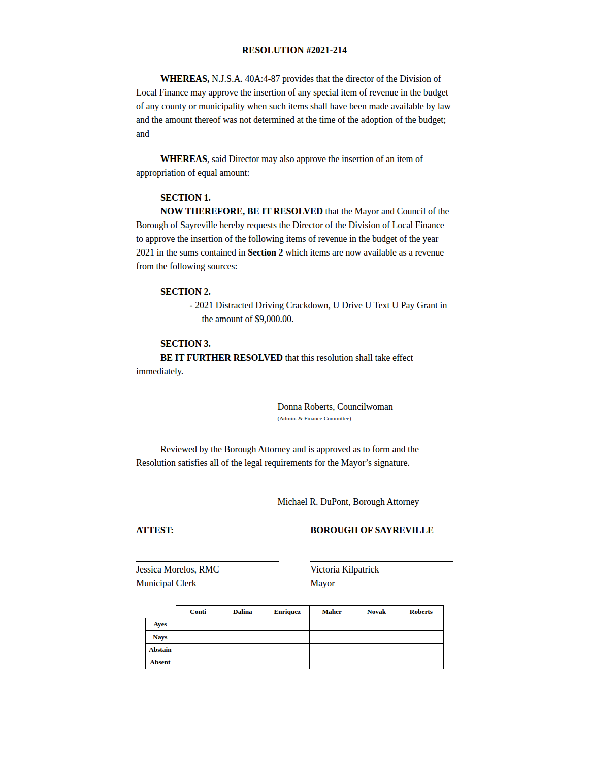RESOLUTION #2021-214
WHEREAS, N.J.S.A. 40A:4-87 provides that the director of the Division of Local Finance may approve the insertion of any special item of revenue in the budget of any county or municipality when such items shall have been made available by law and the amount thereof was not determined at the time of the adoption of the budget; and
WHEREAS, said Director may also approve the insertion of an item of appropriation of equal amount:
SECTION 1.
NOW THEREFORE, BE IT RESOLVED that the Mayor and Council of the Borough of Sayreville hereby requests the Director of the Division of Local Finance to approve the insertion of the following items of revenue in the budget of the year 2021 in the sums contained in Section 2 which items are now available as a revenue from the following sources:
SECTION 2.
- 2021 Distracted Driving Crackdown, U Drive U Text U Pay Grant in the amount of $9,000.00.
SECTION 3.
BE IT FURTHER RESOLVED that this resolution shall take effect immediately.
Donna Roberts, Councilwoman
(Admin. & Finance Committee)
Reviewed by the Borough Attorney and is approved as to form and the Resolution satisfies all of the legal requirements for the Mayor’s signature.
Michael R. DuPont, Borough Attorney
ATTEST:
BOROUGH OF SAYREVILLE
Jessica Morelos, RMC
Municipal Clerk
Victoria Kilpatrick
Mayor
| | Conti | Dalina | Enriquez | Maher | Novak | Roberts |
| --- | --- | --- | --- | --- | --- | --- |
| Ayes | | | | | | |
| Nays | | | | | | |
| Abstain | | | | | | |
| Absent | | | | | | |